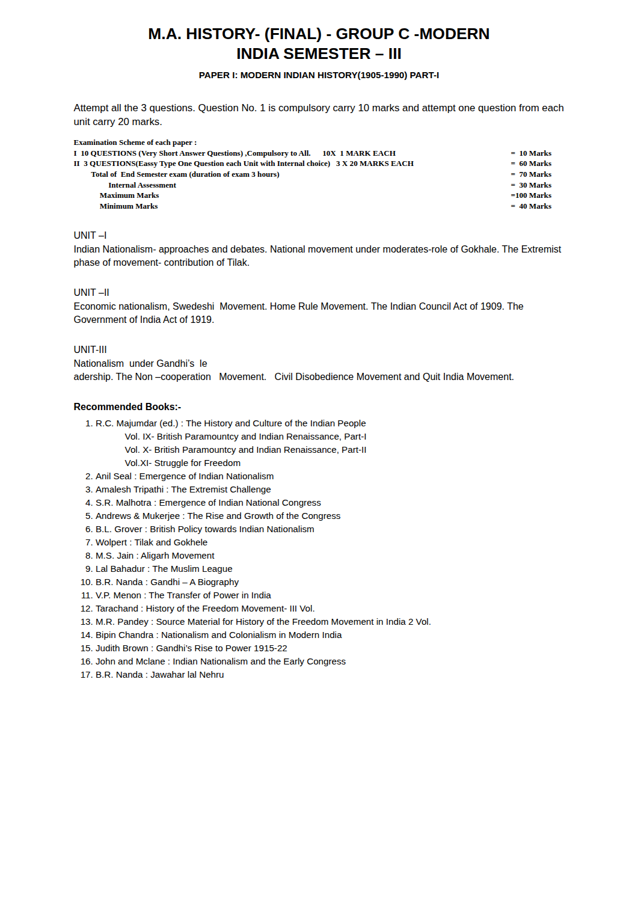M.A. HISTORY- (FINAL) - GROUP C -MODERN
INDIA SEMESTER – III
PAPER I: MODERN INDIAN HISTORY(1905-1990) PART-I
Attempt all the 3 questions. Question No. 1 is compulsory carry 10 marks and attempt one question from each unit carry 20 marks.
| Examination Scheme of each paper : |
| I 10 QUESTIONS (Very Short Answer Questions) ,Compulsory to All. 10X 1 MARK EACH | = 10 Marks |
| II 3 QUESTIONS(Eassy Type One Question each Unit with Internal choice) 3 X 20 MARKS EACH | = 60 Marks |
| Total of End Semester exam (duration of exam 3 hours) | = 70 Marks |
| Internal Assessment | = 30 Marks |
| Maximum Marks | =100 Marks |
| Minimum Marks | = 40 Marks |
UNIT –I
Indian Nationalism- approaches and debates. National movement under moderates-role of Gokhale. The Extremist phase of movement- contribution of Tilak.
UNIT –II
Economic nationalism, Swedeshi Movement. Home Rule Movement. The Indian Council Act of 1909. The Government of India Act of 1919.
UNIT-III
Nationalism under Gandhi’s le
adership. The Non –cooperation Movement. Civil Disobedience Movement and Quit India Movement.
Recommended Books:-
R.C. Majumdar (ed.) : The History and Culture of the Indian People
Vol. IX- British Paramountcy and Indian Renaissance, Part-I
Vol. X- British Paramountcy and Indian Renaissance, Part-II
Vol.XI- Struggle for Freedom
Anil Seal : Emergence of Indian Nationalism
Amalesh Tripathi : The Extremist Challenge
S.R. Malhotra : Emergence of Indian National Congress
Andrews & Mukerjee : The Rise and Growth of the Congress
B.L. Grover : British Policy towards Indian Nationalism
Wolpert : Tilak and Gokhele
M.S. Jain : Aligarh Movement
Lal Bahadur : The Muslim League
B.R. Nanda : Gandhi – A Biography
V.P. Menon : The Transfer of Power in India
Tarachand : History of the Freedom Movement- III Vol.
M.R. Pandey : Source Material for History of the Freedom Movement in India 2 Vol.
Bipin Chandra : Nationalism and Colonialism in Modern India
Judith Brown : Gandhi’s Rise to Power 1915-22
John and Mclane : Indian Nationalism and the Early Congress
B.R. Nanda : Jawahar lal Nehru